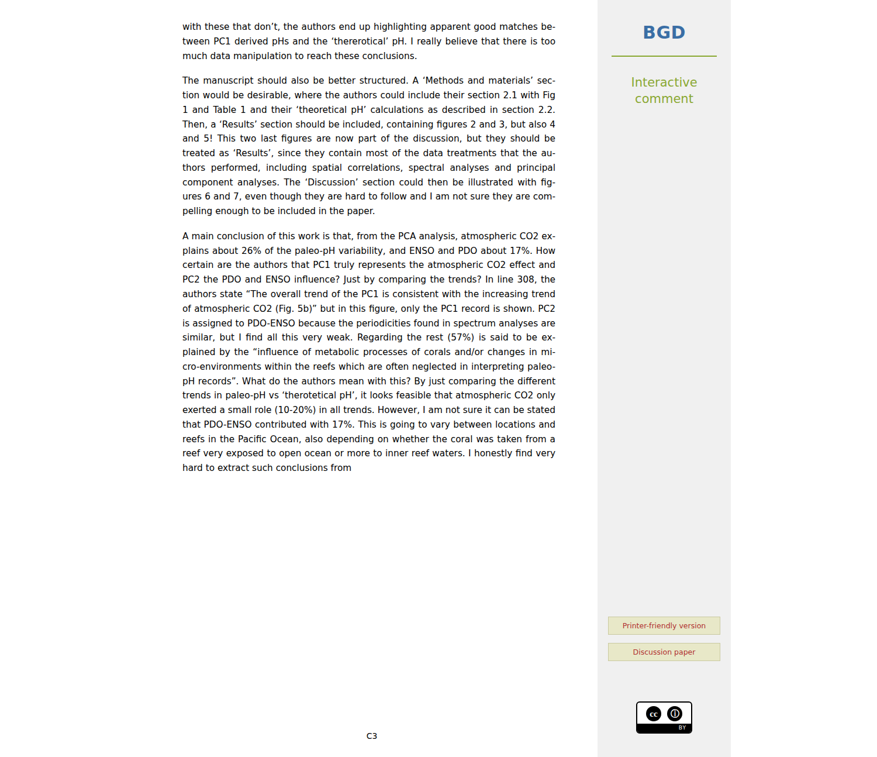BGD
Interactive
comment
Printer-friendly version Discussion paper
cc
ⓘ
BY
with these that don’t, the authors end up highlighting apparent good matches between PC1 derived pHs and the ‘thererotical’ pH. I really believe that there is too much data manipulation to reach these conclusions.
The manuscript should also be better structured. A ‘Methods and materials’ section would be desirable, where the authors could include their section 2.1 with Fig 1 and Table 1 and their ‘theoretical pH’ calculations as described in section 2.2. Then, a ‘Results’ section should be included, containing figures 2 and 3, but also 4 and 5! This two last figures are now part of the discussion, but they should be treated as ‘Results’, since they contain most of the data treatments that the authors performed, including spatial correlations, spectral analyses and principal component analyses. The ‘Discussion’ section could then be illustrated with figures 6 and 7, even though they are hard to follow and I am not sure they are compelling enough to be included in the paper.
A main conclusion of this work is that, from the PCA analysis, atmospheric CO2 explains about 26% of the paleo-pH variability, and ENSO and PDO about 17%. How certain are the authors that PC1 truly represents the atmospheric CO2 effect and PC2 the PDO and ENSO influence? Just by comparing the trends? In line 308, the authors state “The overall trend of the PC1 is consistent with the increasing trend of atmospheric CO2 (Fig. 5b)” but in this figure, only the PC1 record is shown. PC2 is assigned to PDO-ENSO because the periodicities found in spectrum analyses are similar, but I find all this very weak. Regarding the rest (57%) is said to be explained by the “influence of metabolic processes of corals and/or changes in micro-environments within the reefs which are often neglected in interpreting paleo-pH records”. What do the authors mean with this? By just comparing the different trends in paleo-pH vs ‘therotetical pH’, it looks feasible that atmospheric CO2 only exerted a small role (10-20%) in all trends. However, I am not sure it can be stated that PDO-ENSO contributed with 17%. This is going to vary between locations and reefs in the Pacific Ocean, also depending on whether the coral was taken from a reef very exposed to open ocean or more to inner reef waters. I honestly find very hard to extract such conclusions from
C3